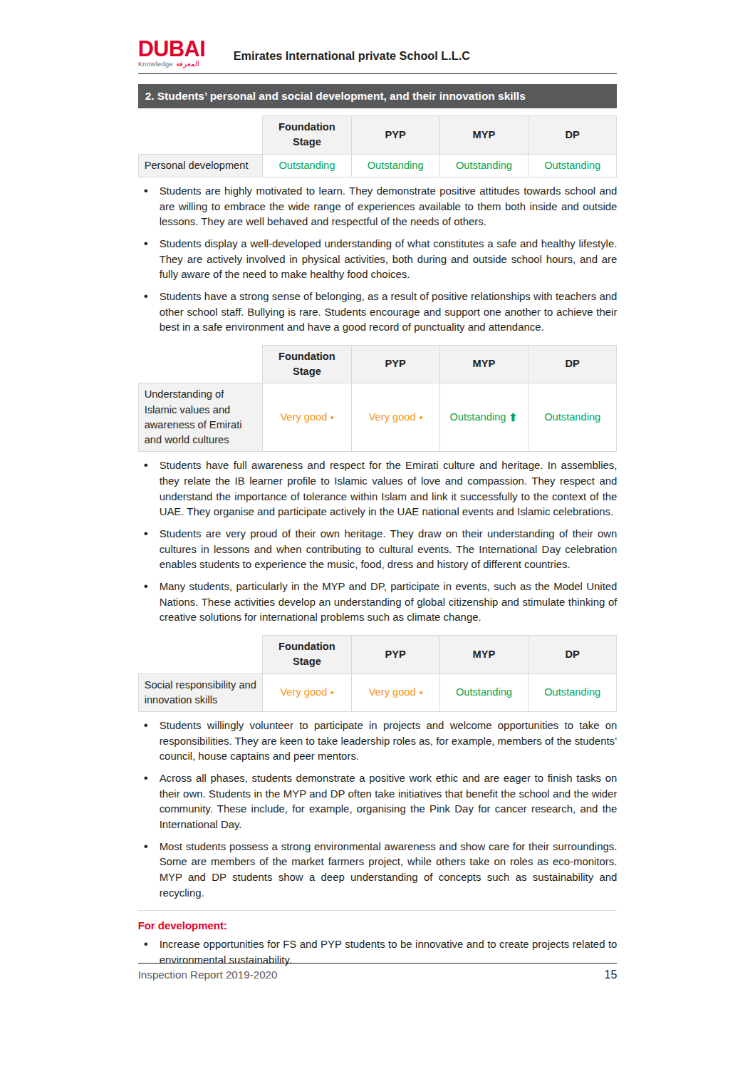DUBAI Knowledgeالمعرفة
Emirates International private School L.L.C
2. Students’ personal and social development, and their innovation skills
| | Foundation Stage | PYP | MYP | DP |
| --- | --- | --- | --- | --- |
| Personal development | Outstanding | Outstanding | Outstanding | Outstanding |
Students are highly motivated to learn. They demonstrate positive attitudes towards school and are willing to embrace the wide range of experiences available to them both inside and outside lessons. They are well behaved and respectful of the needs of others.
Students display a well-developed understanding of what constitutes a safe and healthy lifestyle. They are actively involved in physical activities, both during and outside school hours, and are fully aware of the need to make healthy food choices.
Students have a strong sense of belonging, as a result of positive relationships with teachers and other school staff. Bullying is rare. Students encourage and support one another to achieve their best in a safe environment and have a good record of punctuality and attendance.
| | Foundation Stage | PYP | MYP | DP |
| --- | --- | --- | --- | --- |
| Understanding of Islamic values and awareness of Emirati and world cultures | Very good | Very good | Outstanding ⬆ | Outstanding |
Students have full awareness and respect for the Emirati culture and heritage. In assemblies, they relate the IB learner profile to Islamic values of love and compassion. They respect and understand the importance of tolerance within Islam and link it successfully to the context of the UAE. They organise and participate actively in the UAE national events and Islamic celebrations.
Students are very proud of their own heritage. They draw on their understanding of their own cultures in lessons and when contributing to cultural events. The International Day celebration enables students to experience the music, food, dress and history of different countries.
Many students, particularly in the MYP and DP, participate in events, such as the Model United Nations. These activities develop an understanding of global citizenship and stimulate thinking of creative solutions for international problems such as climate change.
| | Foundation Stage | PYP | MYP | DP |
| --- | --- | --- | --- | --- |
| Social responsibility and innovation skills | Very good | Very good | Outstanding | Outstanding |
Students willingly volunteer to participate in projects and welcome opportunities to take on responsibilities. They are keen to take leadership roles as, for example, members of the students’ council, house captains and peer mentors.
Across all phases, students demonstrate a positive work ethic and are eager to finish tasks on their own. Students in the MYP and DP often take initiatives that benefit the school and the wider community. These include, for example, organising the Pink Day for cancer research, and the International Day.
Most students possess a strong environmental awareness and show care for their surroundings. Some are members of the market farmers project, while others take on roles as eco-monitors. MYP and DP students show a deep understanding of concepts such as sustainability and recycling.
For development:
Increase opportunities for FS and PYP students to be innovative and to create projects related to environmental sustainability.
Inspection Report 2019-2020 15